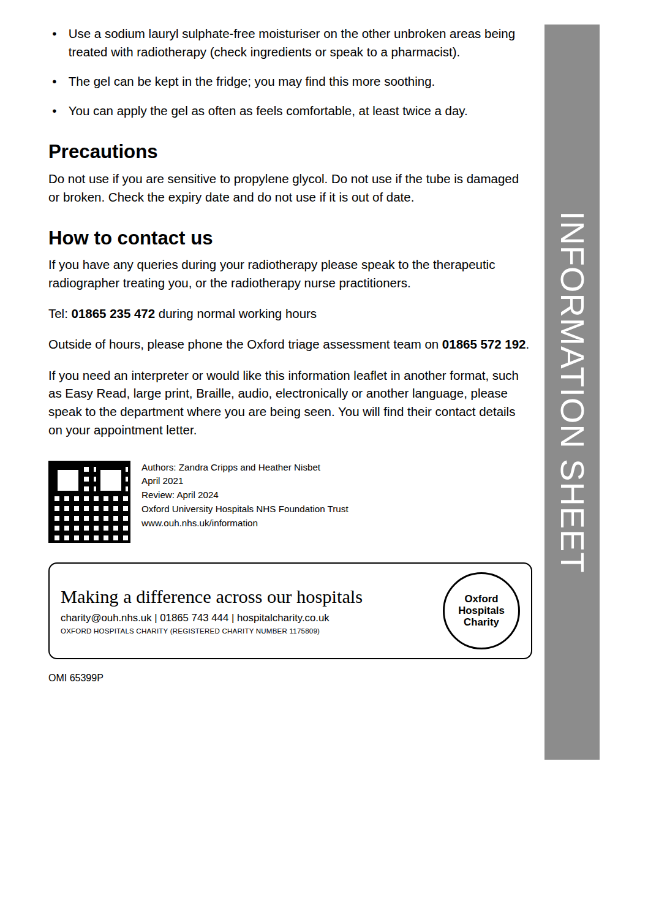Use a sodium lauryl sulphate-free moisturiser on the other unbroken areas being treated with radiotherapy (check ingredients or speak to a pharmacist).
The gel can be kept in the fridge; you may find this more soothing.
You can apply the gel as often as feels comfortable, at least twice a day.
Precautions
Do not use if you are sensitive to propylene glycol. Do not use if the tube is damaged or broken. Check the expiry date and do not use if it is out of date.
How to contact us
If you have any queries during your radiotherapy please speak to the therapeutic radiographer treating you, or the radiotherapy nurse practitioners.
Tel: 01865 235 472 during normal working hours
Outside of hours, please phone the Oxford triage assessment team on 01865 572 192.
If you need an interpreter or would like this information leaflet in another format, such as Easy Read, large print, Braille, audio, electronically or another language, please speak to the department where you are being seen. You will find their contact details on your appointment letter.
Authors: Zandra Cripps and Heather Nisbet
April 2021
Review: April 2024
Oxford University Hospitals NHS Foundation Trust
www.ouh.nhs.uk/information
Making a difference across our hospitals
charity@ouh.nhs.uk | 01865 743 444 | hospitalcharity.co.uk
OXFORD HOSPITALS CHARITY (REGISTERED CHARITY NUMBER 1175809)
Oxford
Hospitals
Charity
OMI 65399P
INFORMATION SHEET